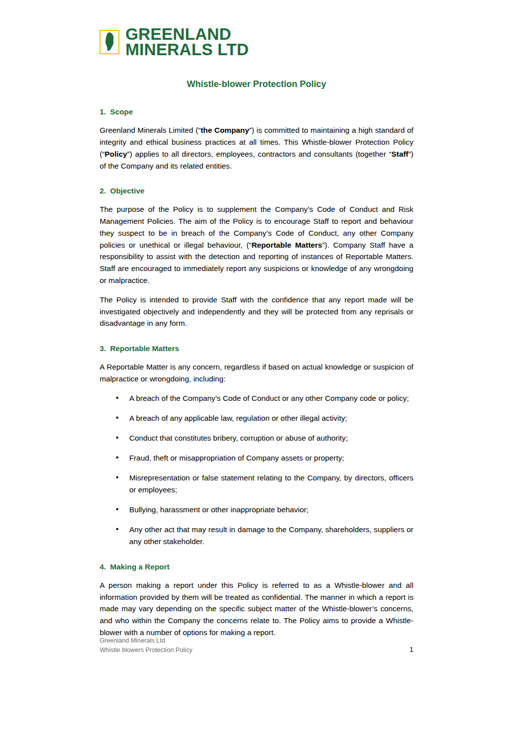GREENLAND MINERALS LTD
Whistle-blower Protection Policy
1. Scope
Greenland Minerals Limited (“the Company”) is committed to maintaining a high standard of integrity and ethical business practices at all times. This Whistle-blower Protection Policy (“Policy”) applies to all directors, employees, contractors and consultants (together “Staff”) of the Company and its related entities.
2. Objective
The purpose of the Policy is to supplement the Company’s Code of Conduct and Risk Management Policies. The aim of the Policy is to encourage Staff to report and behaviour they suspect to be in breach of the Company’s Code of Conduct, any other Company policies or unethical or illegal behaviour, (“Reportable Matters”). Company Staff have a responsibility to assist with the detection and reporting of instances of Reportable Matters. Staff are encouraged to immediately report any suspicions or knowledge of any wrongdoing or malpractice.
The Policy is intended to provide Staff with the confidence that any report made will be investigated objectively and independently and they will be protected from any reprisals or disadvantage in any form.
3. Reportable Matters
A Reportable Matter is any concern, regardless if based on actual knowledge or suspicion of malpractice or wrongdoing, including:
A breach of the Company’s Code of Conduct or any other Company code or policy;
A breach of any applicable law, regulation or other illegal activity;
Conduct that constitutes bribery, corruption or abuse of authority;
Fraud, theft or misappropriation of Company assets or property;
Misrepresentation or false statement relating to the Company, by directors, officers or employees;
Bullying, harassment or other inappropriate behavior;
Any other act that may result in damage to the Company, shareholders, suppliers or any other stakeholder.
4. Making a Report
A person making a report under this Policy is referred to as a Whistle-blower and all information provided by them will be treated as confidential. The manner in which a report is made may vary depending on the specific subject matter of the Whistle-blower’s concerns, and who within the Company the concerns relate to. The Policy aims to provide a Whistle-blower with a number of options for making a report.
Greenland Minerals Ltd
Whistle blowers Protection Policy 1